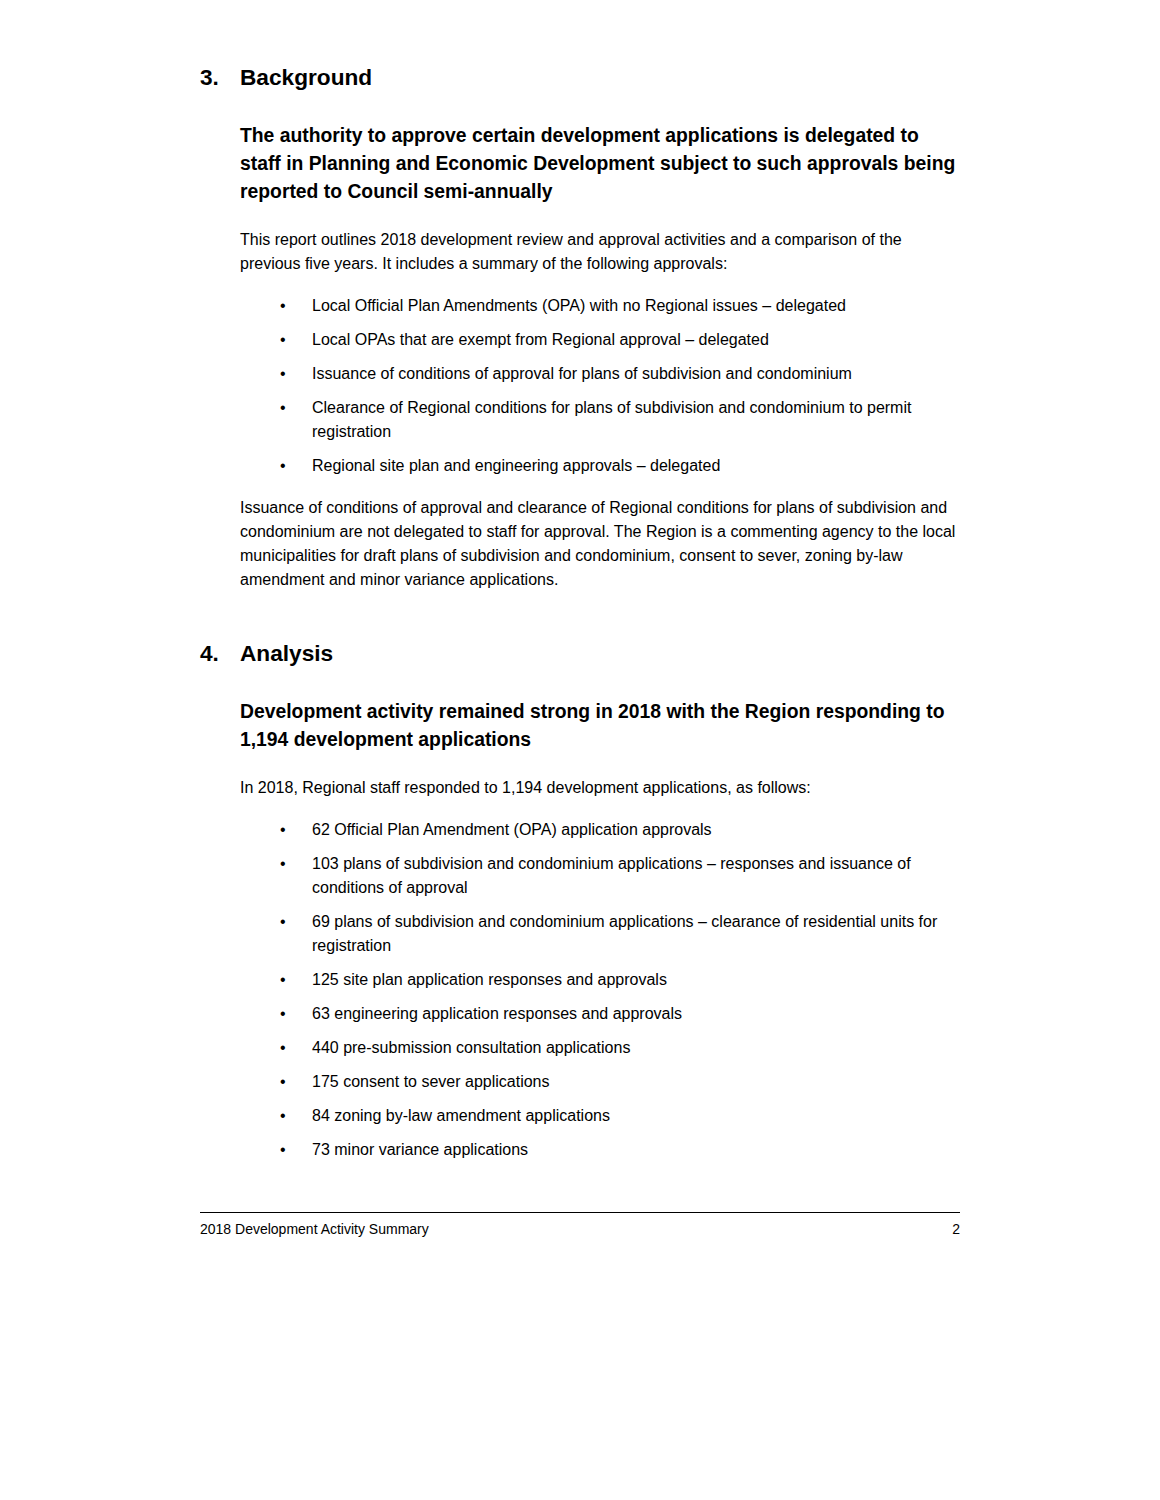3. Background
The authority to approve certain development applications is delegated to staff in Planning and Economic Development subject to such approvals being reported to Council semi-annually
This report outlines 2018 development review and approval activities and a comparison of the previous five years. It includes a summary of the following approvals:
Local Official Plan Amendments (OPA) with no Regional issues – delegated
Local OPAs that are exempt from Regional approval – delegated
Issuance of conditions of approval for plans of subdivision and condominium
Clearance of Regional conditions for plans of subdivision and condominium to permit registration
Regional site plan and engineering approvals – delegated
Issuance of conditions of approval and clearance of Regional conditions for plans of subdivision and condominium are not delegated to staff for approval. The Region is a commenting agency to the local municipalities for draft plans of subdivision and condominium, consent to sever, zoning by-law amendment and minor variance applications.
4. Analysis
Development activity remained strong in 2018 with the Region responding to 1,194 development applications
In 2018, Regional staff responded to 1,194 development applications, as follows:
62 Official Plan Amendment (OPA) application approvals
103 plans of subdivision and condominium applications – responses and issuance of conditions of approval
69 plans of subdivision and condominium applications – clearance of residential units for registration
125 site plan application responses and approvals
63 engineering application responses and approvals
440 pre-submission consultation applications
175 consent to sever applications
84 zoning by-law amendment applications
73 minor variance applications
2018 Development Activity Summary 2